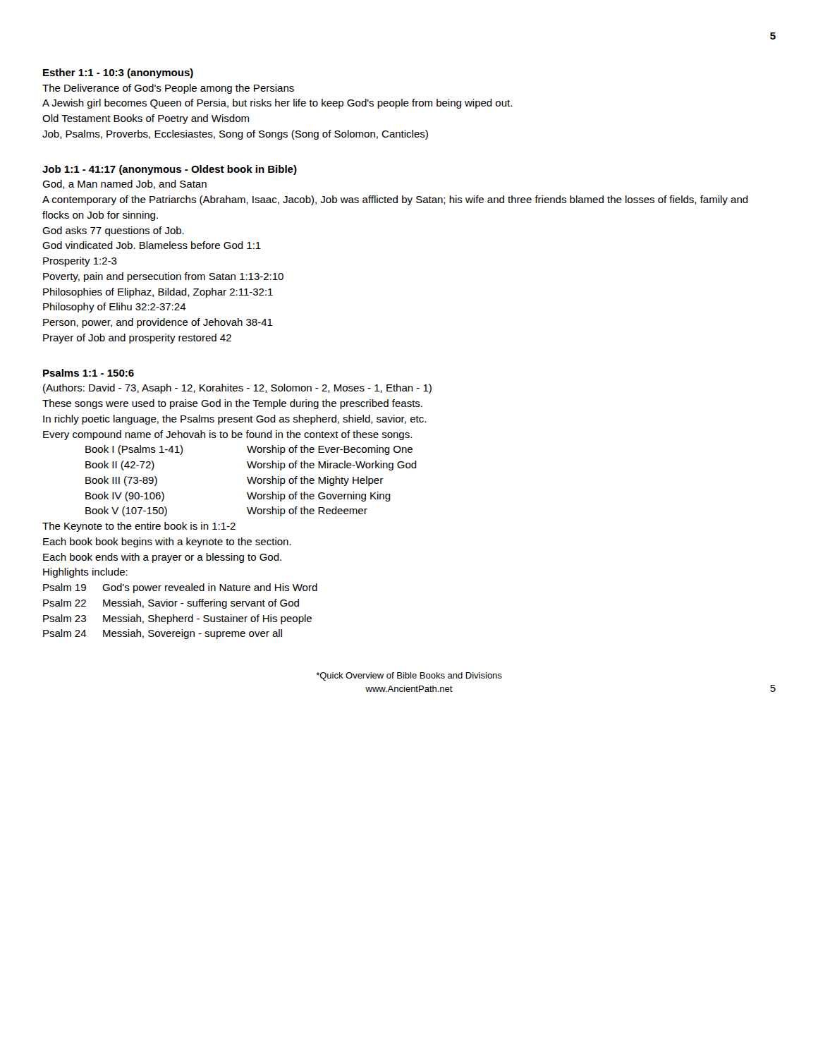5
Esther 1:1 - 10:3 (anonymous)
The Deliverance of God's People among the Persians
A Jewish girl becomes Queen of Persia, but risks her life to keep God's people from being wiped out.
Old Testament Books of Poetry and Wisdom
Job, Psalms, Proverbs, Ecclesiastes, Song of Songs (Song of Solomon, Canticles)
Job 1:1 - 41:17 (anonymous - Oldest book in Bible)
God, a Man named Job, and Satan
A contemporary of the Patriarchs (Abraham, Isaac, Jacob), Job was afflicted by Satan; his wife and three friends blamed the losses of fields, family and flocks on Job for sinning.
God asks 77 questions of Job.
God vindicated Job. Blameless before God 1:1
Prosperity 1:2-3
Poverty, pain and persecution from Satan 1:13-2:10
Philosophies of Eliphaz, Bildad, Zophar 2:11-32:1
Philosophy of Elihu 32:2-37:24
Person, power, and providence of Jehovah 38-41
Prayer of Job and prosperity restored 42
Psalms 1:1 - 150:6
(Authors: David - 73, Asaph - 12, Korahites - 12, Solomon - 2, Moses - 1, Ethan - 1)
These songs were used to praise God in the Temple during the prescribed feasts.
In richly poetic language, the Psalms present God as shepherd, shield, savior, etc.
Every compound name of Jehovah is to be found in the context of these songs.
Book I (Psalms 1-41) Worship of the Ever-Becoming One Book II (42-72) Worship of the Miracle-Working God Book III (73-89) Worship of the Mighty Helper Book IV (90-106) Worship of the Governing King Book V (107-150) Worship of the Redeemer
The Keynote to the entire book is in 1:1-2
Each book book begins with a keynote to the section.
Each book ends with a prayer or a blessing to God.
Highlights include:
Psalm 19 God's power revealed in Nature and His Word
Psalm 22 Messiah, Savior - suffering servant of God
Psalm 23 Messiah, Shepherd - Sustainer of His people
Psalm 24 Messiah, Sovereign - supreme over all
*Quick Overview of Bible Books and Divisions
www.AncientPath.net
5